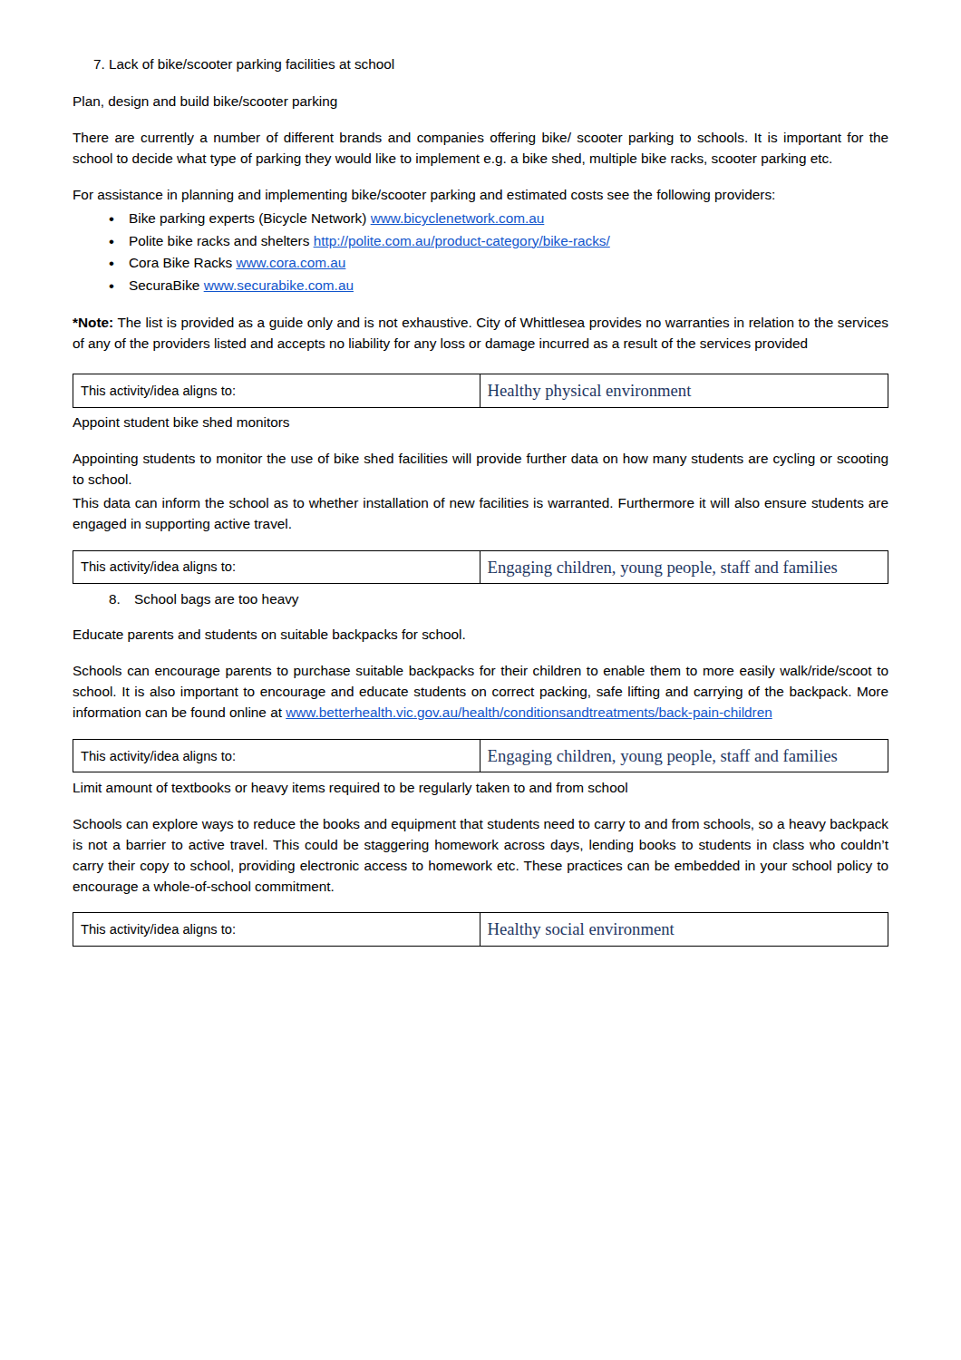Lack of bike/scooter parking facilities at school
Plan, design and build bike/scooter parking
There are currently a number of different brands and companies offering bike/ scooter parking to schools. It is important for the school to decide what type of parking they would like to implement e.g. a bike shed, multiple bike racks, scooter parking etc.
For assistance in planning and implementing bike/scooter parking and estimated costs see the following providers:
Bike parking experts (Bicycle Network) www.bicyclenetwork.com.au
Polite bike racks and shelters http://polite.com.au/product-category/bike-racks/
Cora Bike Racks www.cora.com.au
SecuraBike www.securabike.com.au
*Note: The list is provided as a guide only and is not exhaustive. City of Whittlesea provides no warranties in relation to the services of any of the providers listed and accepts no liability for any loss or damage incurred as a result of the services provided
| This activity/idea aligns to: | Healthy physical environment |
Appoint student bike shed monitors
Appointing students to monitor the use of bike shed facilities will provide further data on how many students are cycling or scooting to school.
This data can inform the school as to whether installation of new facilities is warranted. Furthermore it will also ensure students are engaged in supporting active travel.
| This activity/idea aligns to: | Engaging children, young people, staff and families |
8. School bags are too heavy
Educate parents and students on suitable backpacks for school.
Schools can encourage parents to purchase suitable backpacks for their children to enable them to more easily walk/ride/scoot to school. It is also important to encourage and educate students on correct packing, safe lifting and carrying of the backpack. More information can be found online at www.betterhealth.vic.gov.au/health/conditionsandtreatments/back-pain-children
| This activity/idea aligns to: | Engaging children, young people, staff and families |
Limit amount of textbooks or heavy items required to be regularly taken to and from school
Schools can explore ways to reduce the books and equipment that students need to carry to and from schools, so a heavy backpack is not a barrier to active travel. This could be staggering homework across days, lending books to students in class who couldn’t carry their copy to school, providing electronic access to homework etc. These practices can be embedded in your school policy to encourage a whole-of-school commitment.
| This activity/idea aligns to: | Healthy social environment |